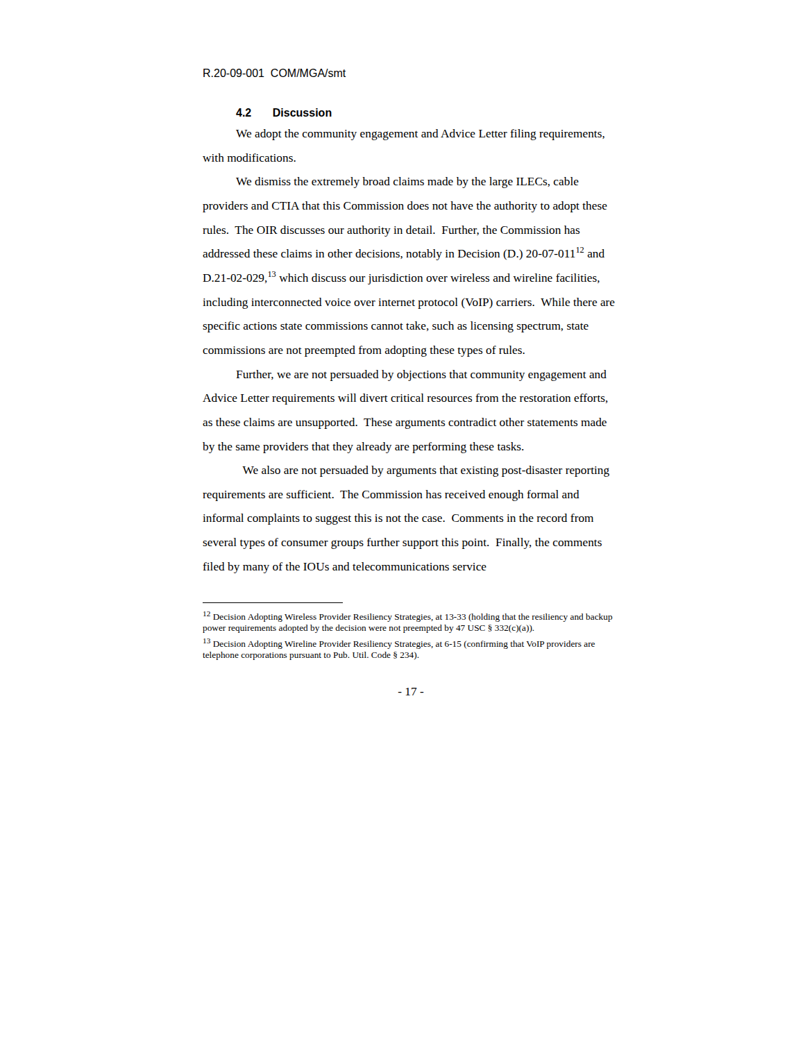R.20-09-001 COM/MGA/smt
4.2 Discussion
We adopt the community engagement and Advice Letter filing requirements, with modifications.
We dismiss the extremely broad claims made by the large ILECs, cable providers and CTIA that this Commission does not have the authority to adopt these rules. The OIR discusses our authority in detail. Further, the Commission has addressed these claims in other decisions, notably in Decision (D.) 20-07-01112 and D.21-02-029,13 which discuss our jurisdiction over wireless and wireline facilities, including interconnected voice over internet protocol (VoIP) carriers. While there are specific actions state commissions cannot take, such as licensing spectrum, state commissions are not preempted from adopting these types of rules.
Further, we are not persuaded by objections that community engagement and Advice Letter requirements will divert critical resources from the restoration efforts, as these claims are unsupported. These arguments contradict other statements made by the same providers that they already are performing these tasks.
We also are not persuaded by arguments that existing post-disaster reporting requirements are sufficient. The Commission has received enough formal and informal complaints to suggest this is not the case. Comments in the record from several types of consumer groups further support this point. Finally, the comments filed by many of the IOUs and telecommunications service
12 Decision Adopting Wireless Provider Resiliency Strategies, at 13-33 (holding that the resiliency and backup power requirements adopted by the decision were not preempted by 47 USC § 332(c)(a)).
13 Decision Adopting Wireline Provider Resiliency Strategies, at 6-15 (confirming that VoIP providers are telephone corporations pursuant to Pub. Util. Code § 234).
- 17 -